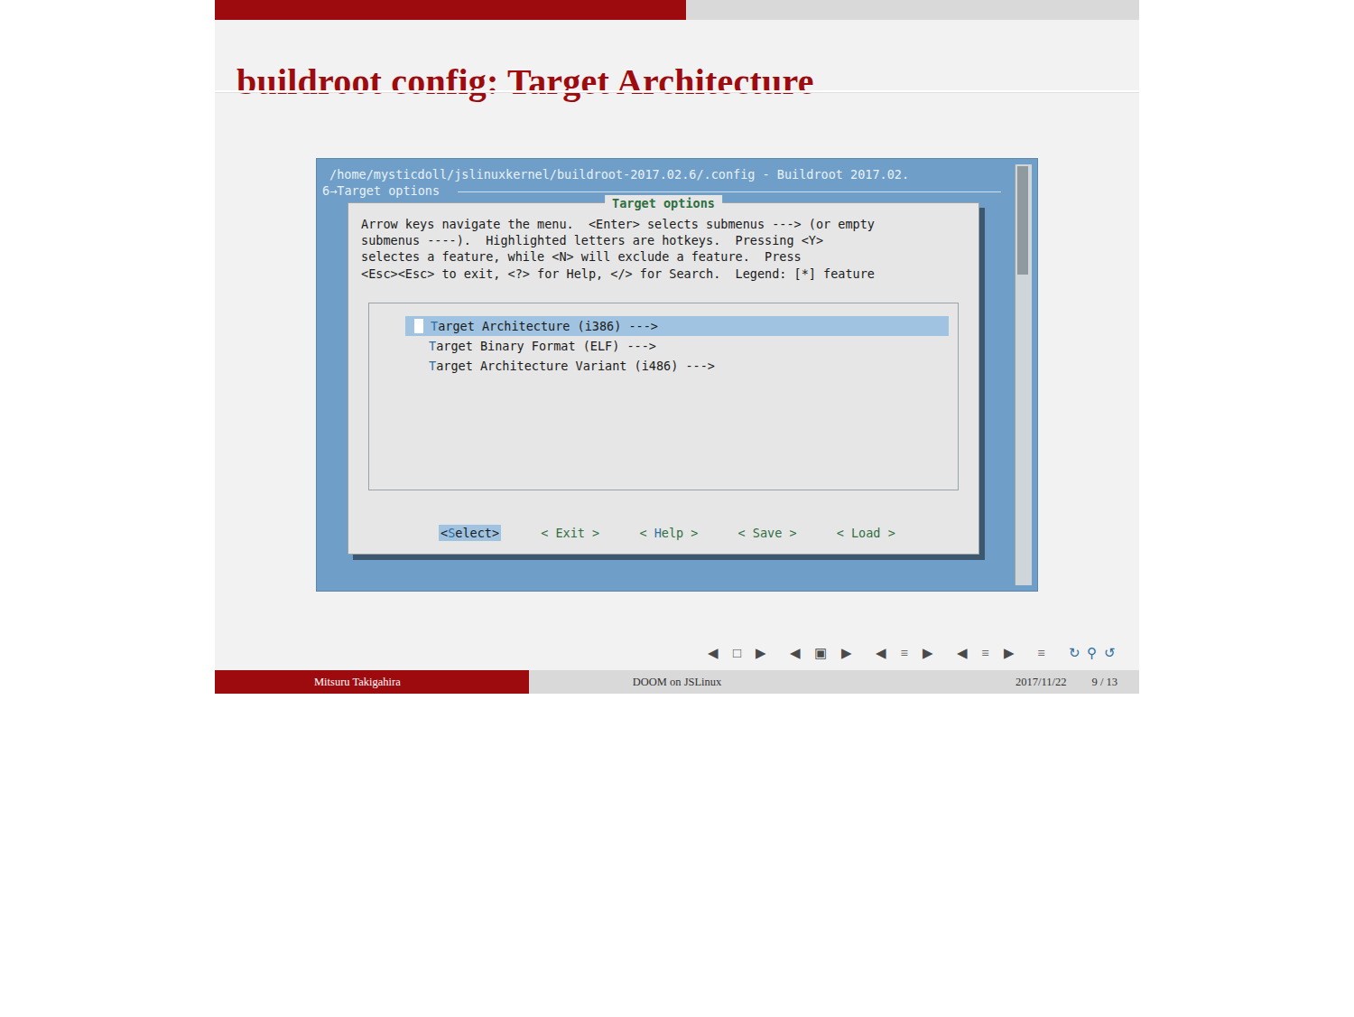buildroot config: Target Architecture
/home/mysticdoll/jslinuxkernel/buildroot-2017.02.6/.config - Buildroot 2017.02.
6→Target options
Target options
Arrow keys navigate the menu. <Enter> selects submenus ---> (or empty submenus ----). Highlighted letters are hotkeys. Pressing <Y> selectes a feature, while <N> will exclude a feature. Press <Esc><Esc> to exit, <?> for Help, </> for Search. Legend: [*] feature
Target Architecture (i386) --->
Target Binary Format (ELF) --->
Target Architecture Variant (i486) --->
<Select> < Exit > < Help > < Save > < Load >
◀ □ ▶ ◀ ▣ ▶ ◀ ≡ ▶ ◀ ≡ ▶ ≡ ↻ ⚲ ↺
Mitsuru Takigahira
DOOM on JSLinux
2017/11/229 / 13